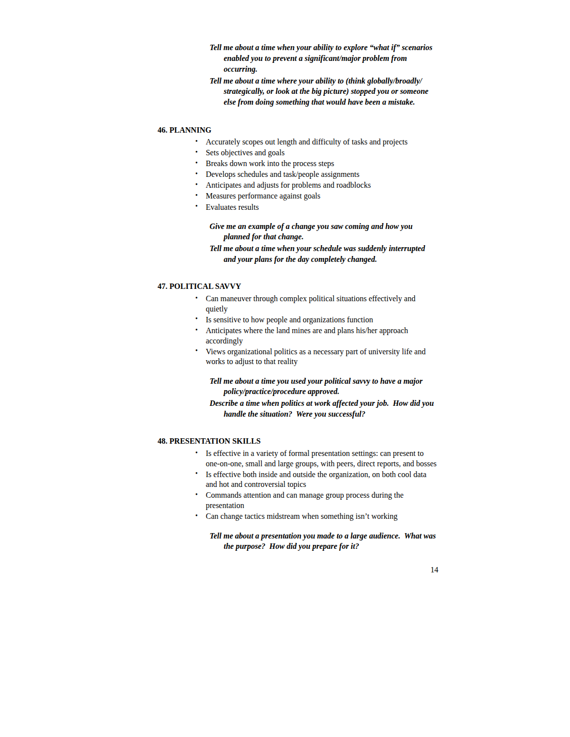Tell me about a time when your ability to explore “what if” scenarios enabled you to prevent a significant/major problem from occurring.
Tell me about a time where your ability to (think globally/broadly/ strategically, or look at the big picture) stopped you or someone else from doing something that would have been a mistake.
46. PLANNING
Accurately scopes out length and difficulty of tasks and projects
Sets objectives and goals
Breaks down work into the process steps
Develops schedules and task/people assignments
Anticipates and adjusts for problems and roadblocks
Measures performance against goals
Evaluates results
Give me an example of a change you saw coming and how you planned for that change.
Tell me about a time when your schedule was suddenly interrupted and your plans for the day completely changed.
47. POLITICAL SAVVY
Can maneuver through complex political situations effectively and quietly
Is sensitive to how people and organizations function
Anticipates where the land mines are and plans his/her approach accordingly
Views organizational politics as a necessary part of university life and works to adjust to that reality
Tell me about a time you used your political savvy to have a major policy/practice/procedure approved.
Describe a time when politics at work affected your job. How did you handle the situation? Were you successful?
48. PRESENTATION SKILLS
Is effective in a variety of formal presentation settings: can present to one-on-one, small and large groups, with peers, direct reports, and bosses
Is effective both inside and outside the organization, on both cool data and hot and controversial topics
Commands attention and can manage group process during the presentation
Can change tactics midstream when something isn’t working
Tell me about a presentation you made to a large audience. What was the purpose? How did you prepare for it?
14